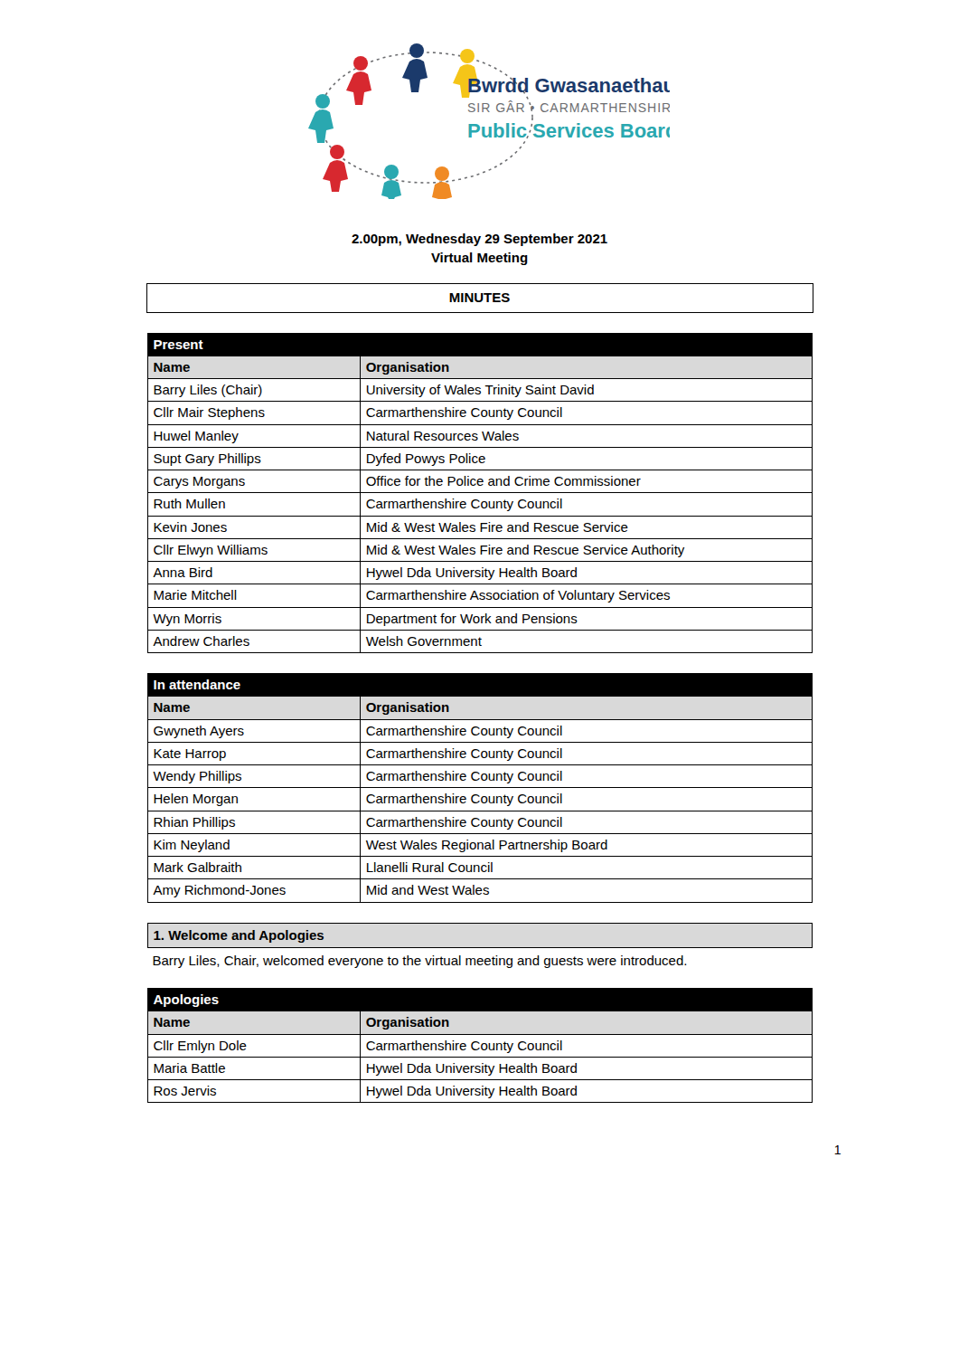Bwrdd Gwasanaethau Cyhoeddus SIR GÂR • CARMARTHENSHIRE Public Services Board
2.00pm, Wednesday 29 September 2021
Virtual Meeting
MINUTES
| Present |
| Name | Organisation |
| Barry Liles (Chair) | University of Wales Trinity Saint David |
| Cllr Mair Stephens | Carmarthenshire County Council |
| Huwel Manley | Natural Resources Wales |
| Supt Gary Phillips | Dyfed Powys Police |
| Carys Morgans | Office for the Police and Crime Commissioner |
| Ruth Mullen | Carmarthenshire County Council |
| Kevin Jones | Mid & West Wales Fire and Rescue Service |
| Cllr Elwyn Williams | Mid & West Wales Fire and Rescue Service Authority |
| Anna Bird | Hywel Dda University Health Board |
| Marie Mitchell | Carmarthenshire Association of Voluntary Services |
| Wyn Morris | Department for Work and Pensions |
| Andrew Charles | Welsh Government |
| In attendance |
| Name | Organisation |
| Gwyneth Ayers | Carmarthenshire County Council |
| Kate Harrop | Carmarthenshire County Council |
| Wendy Phillips | Carmarthenshire County Council |
| Helen Morgan | Carmarthenshire County Council |
| Rhian Phillips | Carmarthenshire County Council |
| Kim Neyland | West Wales Regional Partnership Board |
| Mark Galbraith | Llanelli Rural Council |
| Amy Richmond-Jones | Mid and West Wales |
1. Welcome and Apologies
Barry Liles, Chair, welcomed everyone to the virtual meeting and guests were introduced.
| Apologies |
| Name | Organisation |
| Cllr Emlyn Dole | Carmarthenshire County Council |
| Maria Battle | Hywel Dda University Health Board |
| Ros Jervis | Hywel Dda University Health Board |
1